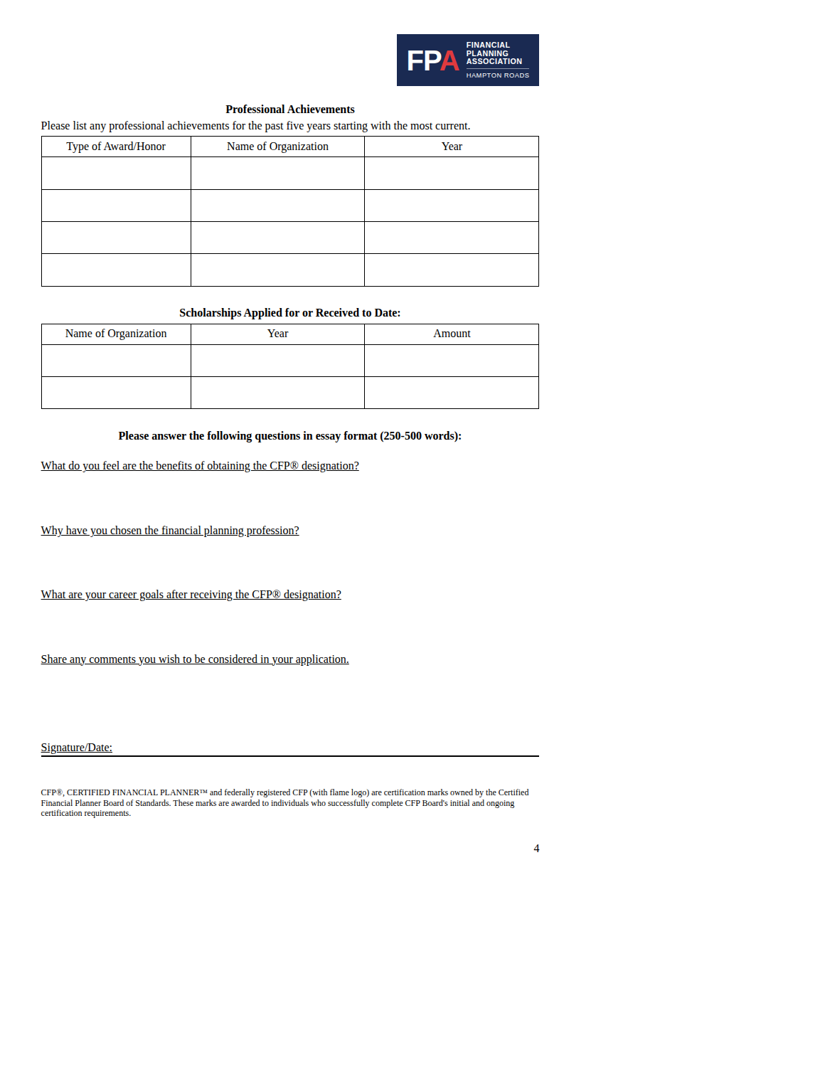| FP A | FINANCIAL PLANNING ASSOCIATION HAMPTON ROADS |
Professional Achievements
Please list any professional achievements for the past five years starting with the most current.
| Type of Award/Honor | Name of Organization | Year |
| --- | --- | --- |
Scholarships Applied for or Received to Date:
| Name of Organization | Year | Amount |
| --- | --- | --- |
Please answer the following questions in essay format (250-500 words):
What do you feel are the benefits of obtaining the CFP® designation?
Why have you chosen the financial planning profession?
What are your career goals after receiving the CFP® designation?
Share any comments you wish to be considered in your application.
Signature/Date:
CFP®, CERTIFIED FINANCIAL PLANNER™ and federally registered CFP (with flame logo) are certification marks owned by the Certified Financial Planner Board of Standards. These marks are awarded to individuals who successfully complete CFP Board's initial and ongoing certification requirements.
4